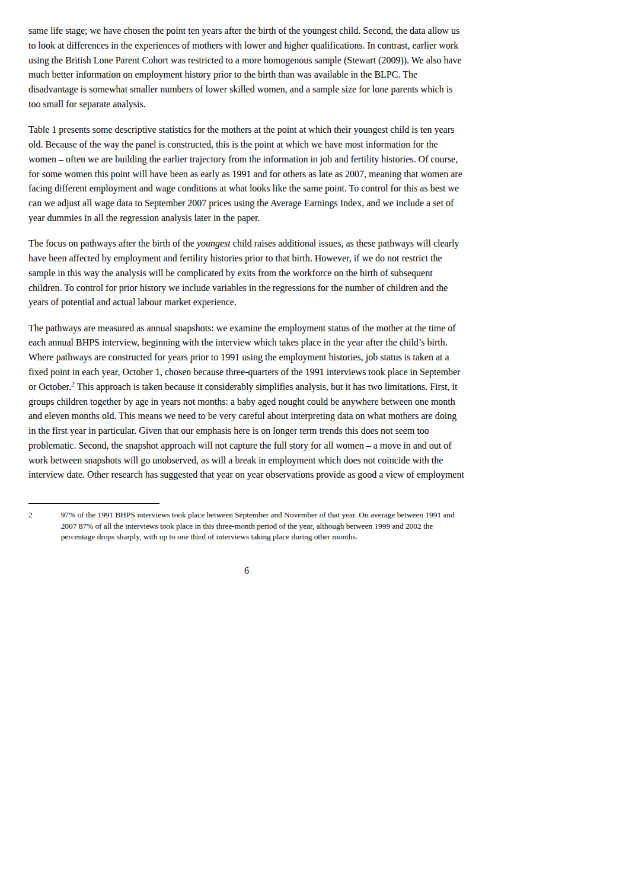same life stage; we have chosen the point ten years after the birth of the youngest child. Second, the data allow us to look at differences in the experiences of mothers with lower and higher qualifications. In contrast, earlier work using the British Lone Parent Cohort was restricted to a more homogenous sample (Stewart (2009)). We also have much better information on employment history prior to the birth than was available in the BLPC. The disadvantage is somewhat smaller numbers of lower skilled women, and a sample size for lone parents which is too small for separate analysis.
Table 1 presents some descriptive statistics for the mothers at the point at which their youngest child is ten years old. Because of the way the panel is constructed, this is the point at which we have most information for the women – often we are building the earlier trajectory from the information in job and fertility histories. Of course, for some women this point will have been as early as 1991 and for others as late as 2007, meaning that women are facing different employment and wage conditions at what looks like the same point. To control for this as best we can we adjust all wage data to September 2007 prices using the Average Earnings Index, and we include a set of year dummies in all the regression analysis later in the paper.
The focus on pathways after the birth of the youngest child raises additional issues, as these pathways will clearly have been affected by employment and fertility histories prior to that birth. However, if we do not restrict the sample in this way the analysis will be complicated by exits from the workforce on the birth of subsequent children. To control for prior history we include variables in the regressions for the number of children and the years of potential and actual labour market experience.
The pathways are measured as annual snapshots: we examine the employment status of the mother at the time of each annual BHPS interview, beginning with the interview which takes place in the year after the child’s birth. Where pathways are constructed for years prior to 1991 using the employment histories, job status is taken at a fixed point in each year, October 1, chosen because three-quarters of the 1991 interviews took place in September or October.2 This approach is taken because it considerably simplifies analysis, but it has two limitations. First, it groups children together by age in years not months: a baby aged nought could be anywhere between one month and eleven months old. This means we need to be very careful about interpreting data on what mothers are doing in the first year in particular. Given that our emphasis here is on longer term trends this does not seem too problematic. Second, the snapshot approach will not capture the full story for all women – a move in and out of work between snapshots will go unobserved, as will a break in employment which does not coincide with the interview date. Other research has suggested that year on year observations provide as good a view of employment
2
97% of the 1991 BHPS interviews took place between September and November of that year. On average between 1991 and 2007 87% of all the interviews took place in this three-month period of the year, although between 1999 and 2002 the percentage drops sharply, with up to one third of interviews taking place during other months.
6